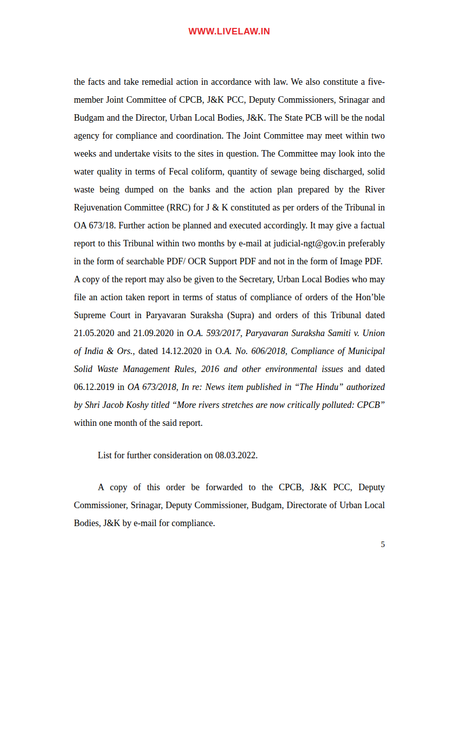WWW.LIVELAW.IN
the facts and take remedial action in accordance with law. We also constitute a five-member Joint Committee of CPCB, J&K PCC, Deputy Commissioners, Srinagar and Budgam and the Director, Urban Local Bodies, J&K. The State PCB will be the nodal agency for compliance and coordination. The Joint Committee may meet within two weeks and undertake visits to the sites in question. The Committee may look into the water quality in terms of Fecal coliform, quantity of sewage being discharged, solid waste being dumped on the banks and the action plan prepared by the River Rejuvenation Committee (RRC) for J & K constituted as per orders of the Tribunal in OA 673/18. Further action be planned and executed accordingly. It may give a factual report to this Tribunal within two months by e-mail at judicial-ngt@gov.in preferably in the form of searchable PDF/ OCR Support PDF and not in the form of Image PDF. A copy of the report may also be given to the Secretary, Urban Local Bodies who may file an action taken report in terms of status of compliance of orders of the Hon’ble Supreme Court in Paryavaran Suraksha (Supra) and orders of this Tribunal dated 21.05.2020 and 21.09.2020 in O.A. 593/2017, Paryavaran Suraksha Samiti v. Union of India & Ors., dated 14.12.2020 in O.A. No. 606/2018, Compliance of Municipal Solid Waste Management Rules, 2016 and other environmental issues and dated 06.12.2019 in OA 673/2018, In re: News item published in “The Hindu” authorized by Shri Jacob Koshy titled “More rivers stretches are now critically polluted: CPCB” within one month of the said report.
List for further consideration on 08.03.2022.
A copy of this order be forwarded to the CPCB, J&K PCC, Deputy Commissioner, Srinagar, Deputy Commissioner, Budgam, Directorate of Urban Local Bodies, J&K by e-mail for compliance.
5